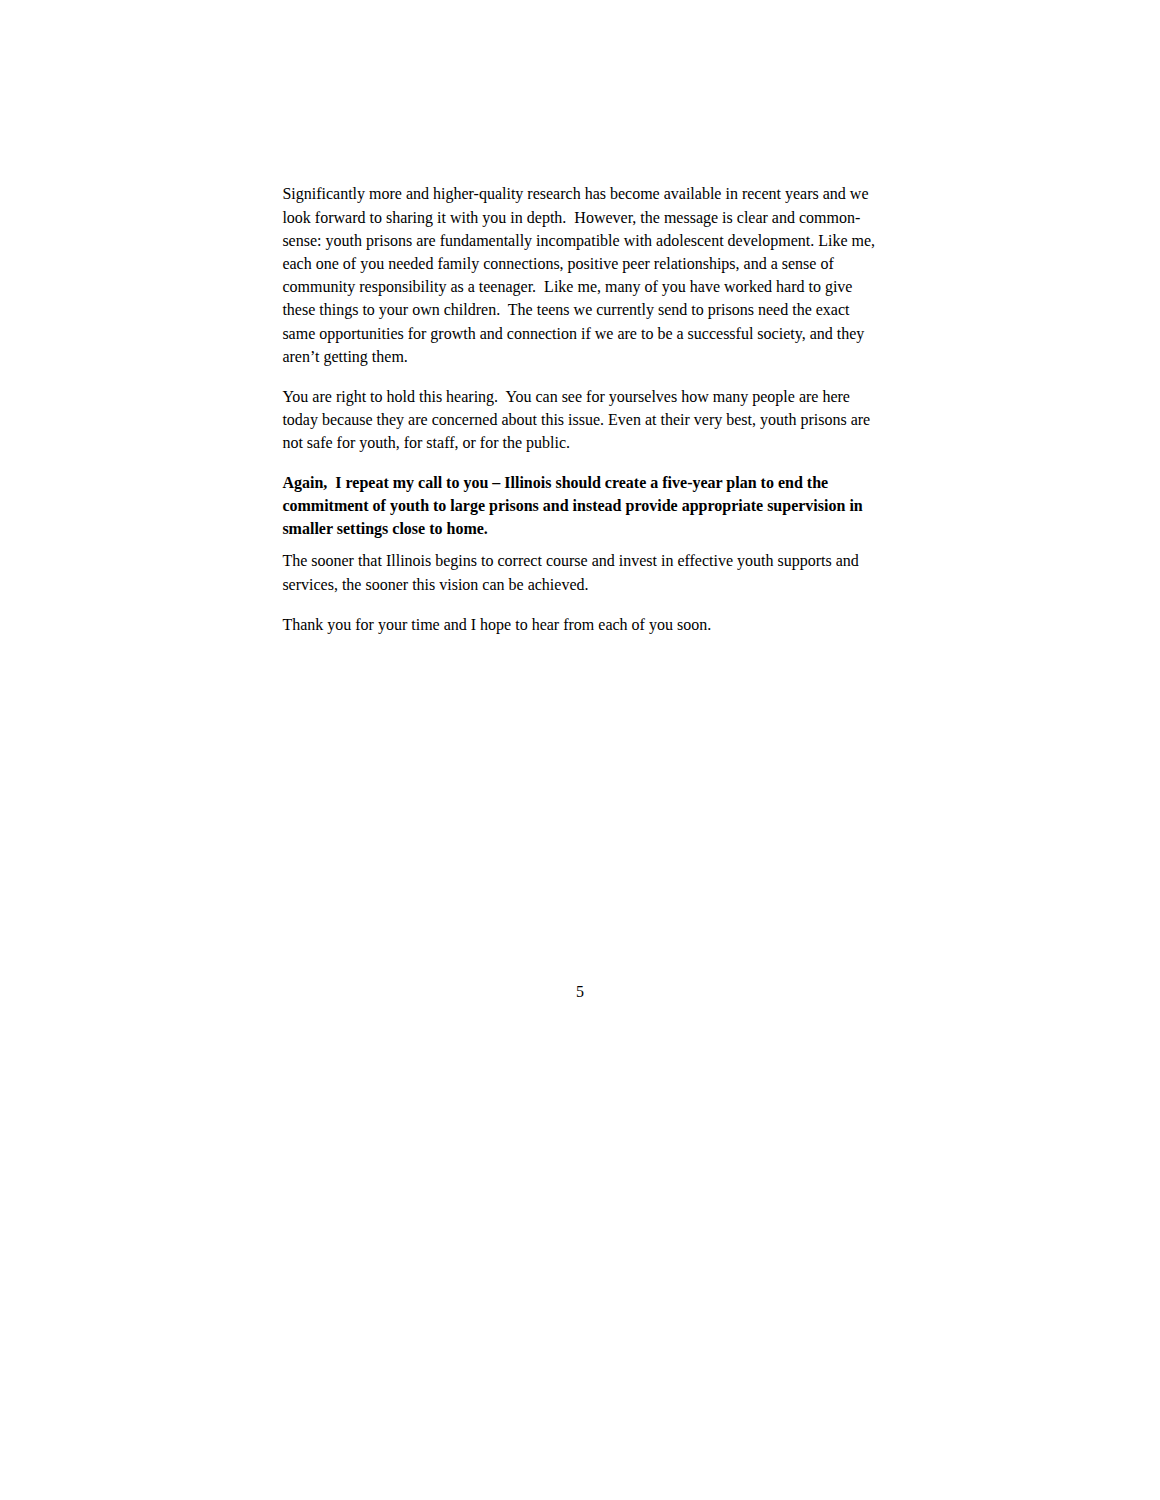Significantly more and higher-quality research has become available in recent years and we look forward to sharing it with you in depth. However, the message is clear and common-sense: youth prisons are fundamentally incompatible with adolescent development. Like me, each one of you needed family connections, positive peer relationships, and a sense of community responsibility as a teenager. Like me, many of you have worked hard to give these things to your own children. The teens we currently send to prisons need the exact same opportunities for growth and connection if we are to be a successful society, and they aren’t getting them.
You are right to hold this hearing. You can see for yourselves how many people are here today because they are concerned about this issue. Even at their very best, youth prisons are not safe for youth, for staff, or for the public.
Again, I repeat my call to you – Illinois should create a five-year plan to end the commitment of youth to large prisons and instead provide appropriate supervision in smaller settings close to home.
The sooner that Illinois begins to correct course and invest in effective youth supports and services, the sooner this vision can be achieved.
Thank you for your time and I hope to hear from each of you soon.
5